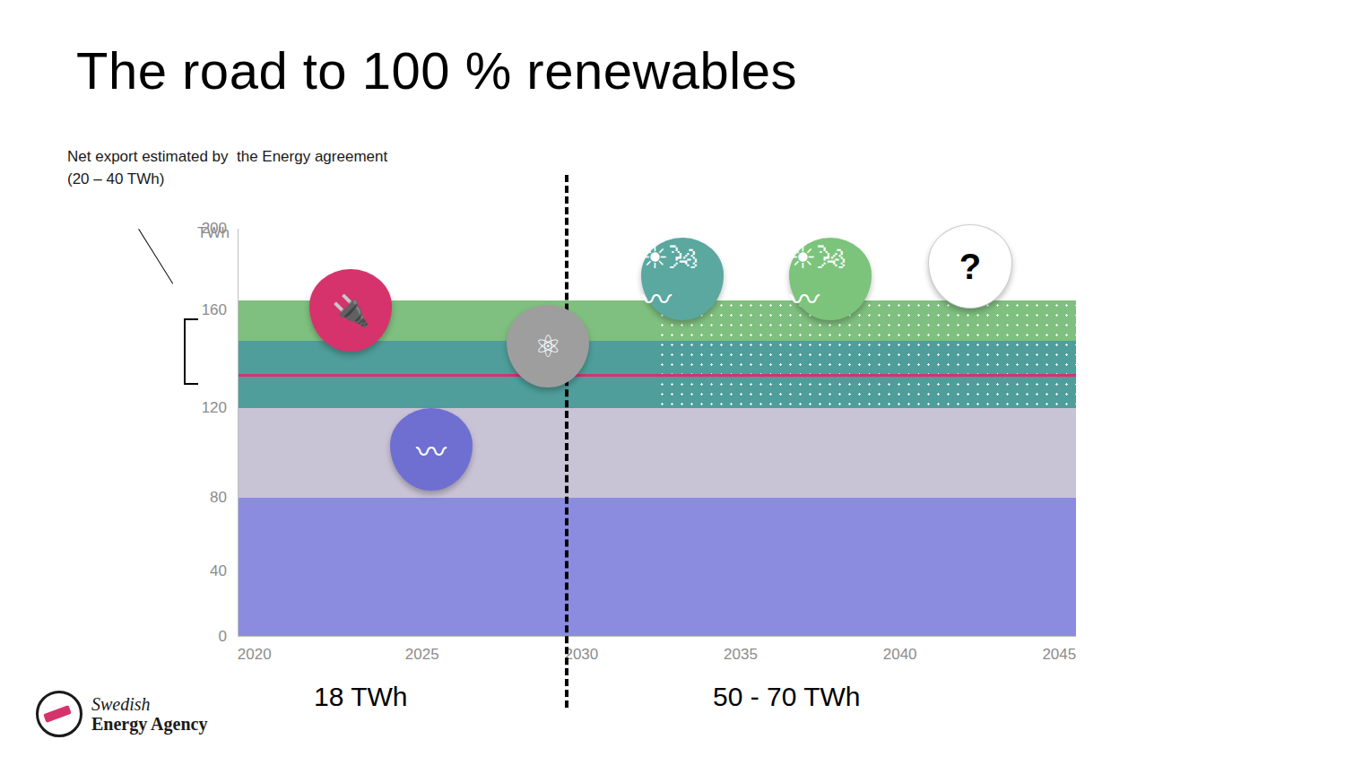The road to 100 % renewables
Net export estimated by the Energy agreement (20 – 40 TWh)
TWh
200 160 120 80 40 0
2020 2025 2030 2035 2040 2045
🔌
〰
⚛
☀🌬〰
☀🌬〰
?
18 TWh
50 - 70 TWh
Swedish
Energy Agency